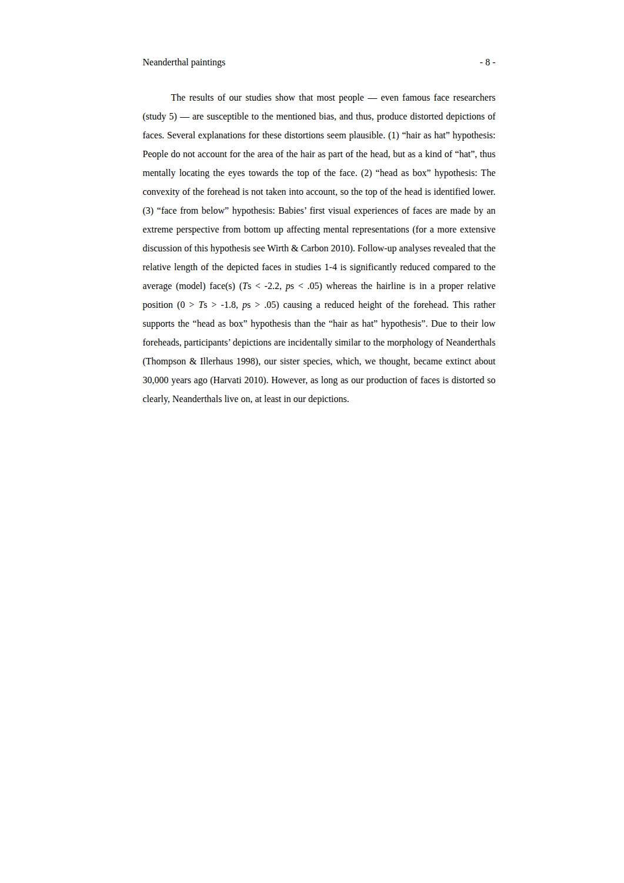Neanderthal paintings - 8 -
The results of our studies show that most people — even famous face researchers (study 5) — are susceptible to the mentioned bias, and thus, produce distorted depictions of faces. Several explanations for these distortions seem plausible. (1) “hair as hat” hypothesis: People do not account for the area of the hair as part of the head, but as a kind of “hat”, thus mentally locating the eyes towards the top of the face. (2) “head as box” hypothesis: The convexity of the forehead is not taken into account, so the top of the head is identified lower. (3) “face from below” hypothesis: Babies’ first visual experiences of faces are made by an extreme perspective from bottom up affecting mental representations (for a more extensive discussion of this hypothesis see Wirth & Carbon 2010). Follow-up analyses revealed that the relative length of the depicted faces in studies 1-4 is significantly reduced compared to the average (model) face(s) (Ts < -2.2, ps < .05) whereas the hairline is in a proper relative position (0 > Ts > -1.8, ps > .05) causing a reduced height of the forehead. This rather supports the “head as box” hypothesis than the “hair as hat” hypothesis”. Due to their low foreheads, participants’ depictions are incidentally similar to the morphology of Neanderthals (Thompson & Illerhaus 1998), our sister species, which, we thought, became extinct about 30,000 years ago (Harvati 2010). However, as long as our production of faces is distorted so clearly, Neanderthals live on, at least in our depictions.